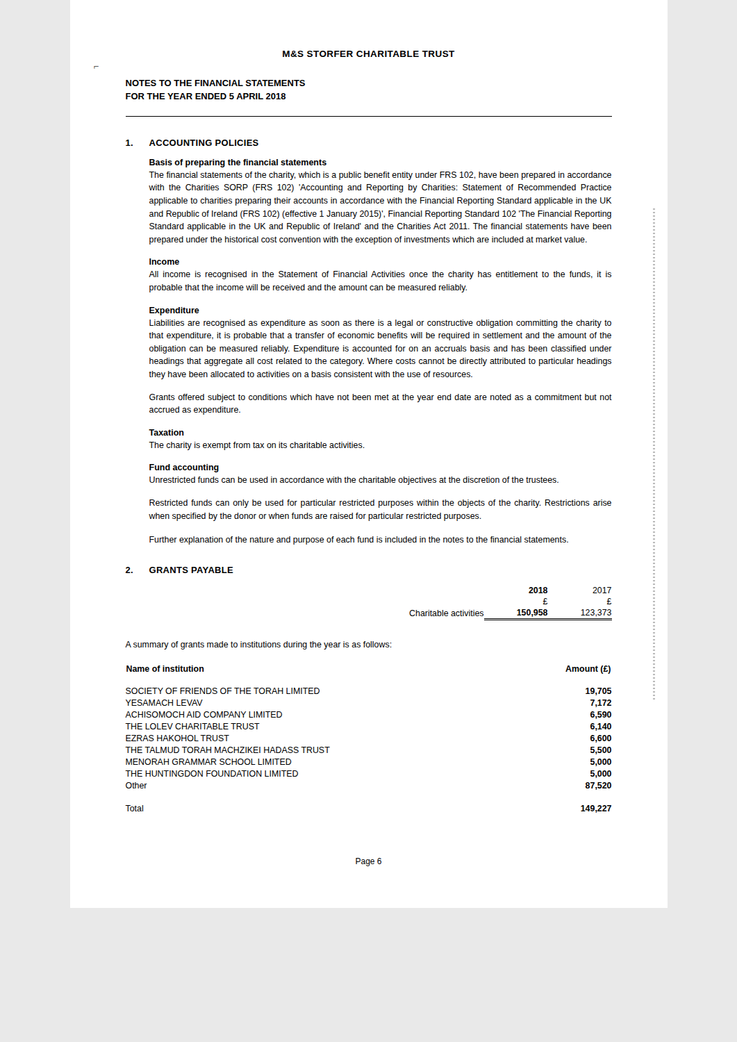⌐
M&S STORFER CHARITABLE TRUST
NOTES TO THE FINANCIAL STATEMENTS
FOR THE YEAR ENDED 5 APRIL 2018
1. ACCOUNTING POLICIES
Basis of preparing the financial statements
The financial statements of the charity, which is a public benefit entity under FRS 102, have been prepared in accordance with the Charities SORP (FRS 102) 'Accounting and Reporting by Charities: Statement of Recommended Practice applicable to charities preparing their accounts in accordance with the Financial Reporting Standard applicable in the UK and Republic of Ireland (FRS 102) (effective 1 January 2015)', Financial Reporting Standard 102 'The Financial Reporting Standard applicable in the UK and Republic of Ireland' and the Charities Act 2011. The financial statements have been prepared under the historical cost convention with the exception of investments which are included at market value.
Income
All income is recognised in the Statement of Financial Activities once the charity has entitlement to the funds, it is probable that the income will be received and the amount can be measured reliably.
Expenditure
Liabilities are recognised as expenditure as soon as there is a legal or constructive obligation committing the charity to that expenditure, it is probable that a transfer of economic benefits will be required in settlement and the amount of the obligation can be measured reliably. Expenditure is accounted for on an accruals basis and has been classified under headings that aggregate all cost related to the category. Where costs cannot be directly attributed to particular headings they have been allocated to activities on a basis consistent with the use of resources.
Grants offered subject to conditions which have not been met at the year end date are noted as a commitment but not accrued as expenditure.
Taxation
The charity is exempt from tax on its charitable activities.
Fund accounting
Unrestricted funds can be used in accordance with the charitable objectives at the discretion of the trustees.
Restricted funds can only be used for particular restricted purposes within the objects of the charity. Restrictions arise when specified by the donor or when funds are raised for particular restricted purposes.
Further explanation of the nature and purpose of each fund is included in the notes to the financial statements.
2. GRANTS PAYABLE
| | 2018 | 2017 |
| | £ | £ |
| Charitable activities | 150,958 | 123,373 |
A summary of grants made to institutions during the year is as follows:
| Name of institution | Amount (£) |
| --- | --- |
| SOCIETY OF FRIENDS OF THE TORAH LIMITED | 19,705 |
| YESAMACH LEVAV | 7,172 |
| ACHISOMOCH AID COMPANY LIMITED | 6,590 |
| THE LOLEV CHARITABLE TRUST | 6,140 |
| EZRAS HAKOHOL TRUST | 6,600 |
| THE TALMUD TORAH MACHZIKEI HADASS TRUST | 5,500 |
| MENORAH GRAMMAR SCHOOL LIMITED | 5,000 |
| THE HUNTINGDON FOUNDATION LIMITED | 5,000 |
| Other | 87,520 |
| Total | 149,227 |
Page 6